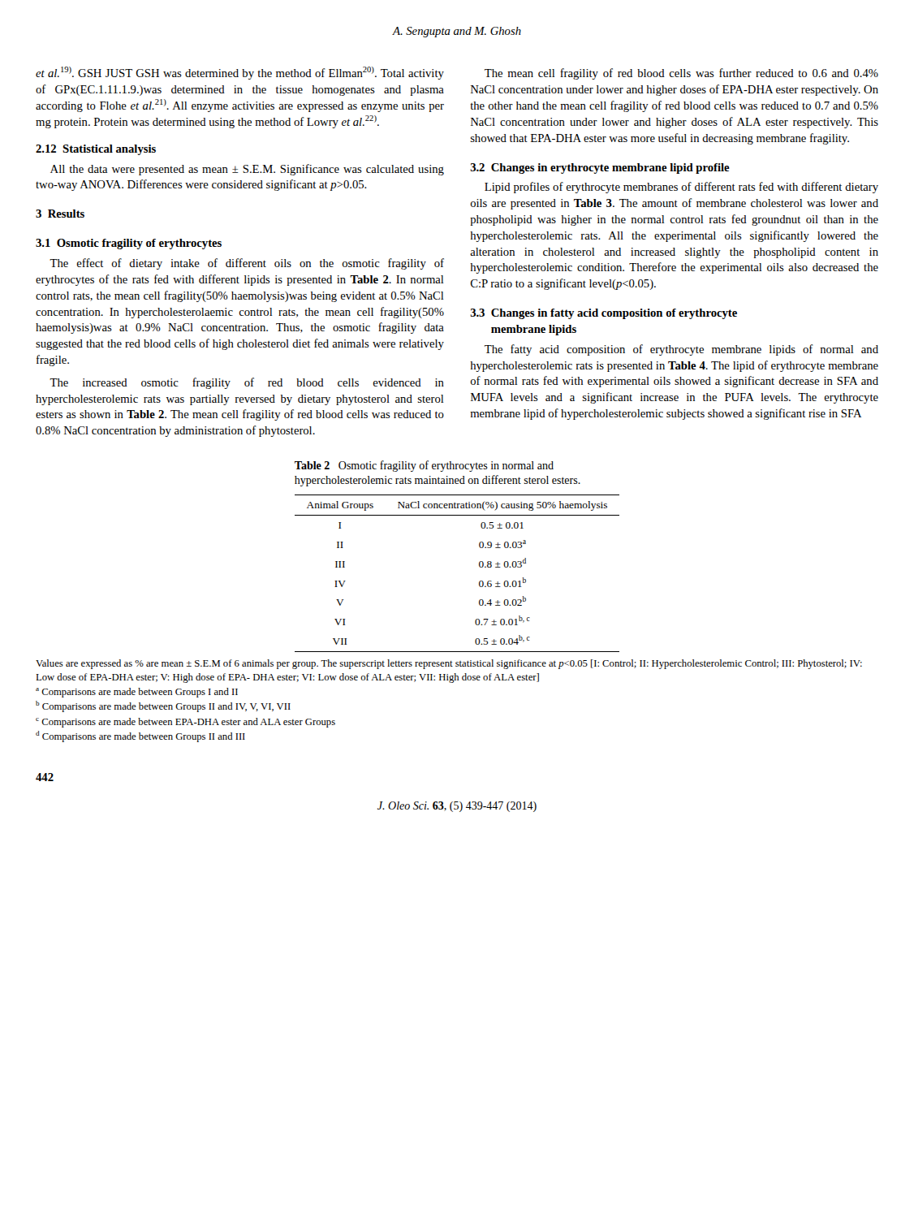A. Sengupta and M. Ghosh
et al.19). GSH JUST GSH was determined by the method of Ellman20). Total activity of GPx(EC.1.11.1.9.)was determined in the tissue homogenates and plasma according to Flohe et al.21). All enzyme activities are expressed as enzyme units per mg protein. Protein was determined using the method of Lowry et al.22).
2.12 Statistical analysis
All the data were presented as mean ± S.E.M. Significance was calculated using two-way ANOVA. Differences were considered significant at p>0.05.
3 Results
3.1 Osmotic fragility of erythrocytes
The effect of dietary intake of different oils on the osmotic fragility of erythrocytes of the rats fed with different lipids is presented in Table 2. In normal control rats, the mean cell fragility(50% haemolysis)was being evident at 0.5% NaCl concentration. In hypercholesterolaemic control rats, the mean cell fragility(50% haemolysis)was at 0.9% NaCl concentration. Thus, the osmotic fragility data suggested that the red blood cells of high cholesterol diet fed animals were relatively fragile.
The increased osmotic fragility of red blood cells evidenced in hypercholesterolemic rats was partially reversed by dietary phytosterol and sterol esters as shown in Table 2. The mean cell fragility of red blood cells was reduced to 0.8% NaCl concentration by administration of phytosterol.
The mean cell fragility of red blood cells was further reduced to 0.6 and 0.4% NaCl concentration under lower and higher doses of EPA-DHA ester respectively. On the other hand the mean cell fragility of red blood cells was reduced to 0.7 and 0.5% NaCl concentration under lower and higher doses of ALA ester respectively. This showed that EPA-DHA ester was more useful in decreasing membrane fragility.
3.2 Changes in erythrocyte membrane lipid profile
Lipid profiles of erythrocyte membranes of different rats fed with different dietary oils are presented in Table 3. The amount of membrane cholesterol was lower and phospholipid was higher in the normal control rats fed groundnut oil than in the hypercholesterolemic rats. All the experimental oils significantly lowered the alteration in cholesterol and increased slightly the phospholipid content in hypercholesterolemic condition. Therefore the experimental oils also decreased the C:P ratio to a significant level(p<0.05).
3.3 Changes in fatty acid composition of erythrocyte
membrane lipids
The fatty acid composition of erythrocyte membrane lipids of normal and hypercholesterolemic rats is presented in Table 4. The lipid of erythrocyte membrane of normal rats fed with experimental oils showed a significant decrease in SFA and MUFA levels and a significant increase in the PUFA levels. The erythrocyte membrane lipid of hypercholesterolemic subjects showed a significant rise in SFA
Table 2 Osmotic fragility of erythrocytes in normal and hypercholesterolemic rats maintained on different sterol esters.
| Animal Groups | NaCl concentration(%) causing 50% haemolysis |
| --- | --- |
| I | 0.5 ± 0.01 |
| II | 0.9 ± 0.03 a |
| III | 0.8 ± 0.03 d |
| IV | 0.6 ± 0.01 b |
| V | 0.4 ± 0.02 b |
| VI | 0.7 ± 0.01 b, c |
| VII | 0.5 ± 0.04 b, c |
Values are expressed as % are mean ± S.E.M of 6 animals per group. The superscript letters represent statistical significance at p<0.05 [I: Control; II: Hypercholesterolemic Control; III: Phytosterol; IV: Low dose of EPA-DHA ester; V: High dose of EPA- DHA ester; VI: Low dose of ALA ester; VII: High dose of ALA ester]
a Comparisons are made between Groups I and II
b Comparisons are made between Groups II and IV, V, VI, VII
c Comparisons are made between EPA-DHA ester and ALA ester Groups
d Comparisons are made between Groups II and III
442
J. Oleo Sci. 63, (5) 439-447 (2014)